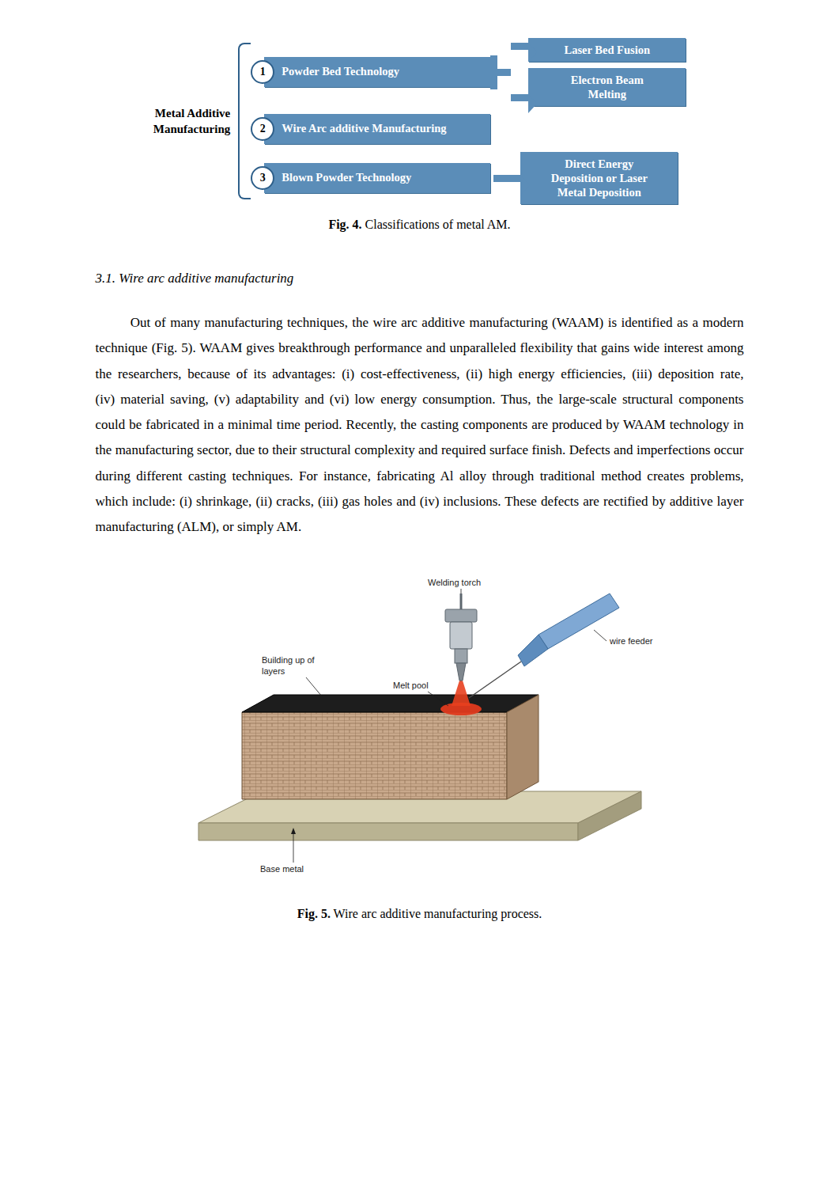Metal Additive
Manufacturing
1
Powder Bed Technology
Laser Bed Fusion
Electron Beam
Melting
2
Wire Arc additive Manufacturing
3
Blown Powder Technology
Direct Energy
Deposition or Laser
Metal Deposition
Fig. 4. Classifications of metal AM.
3.1. Wire arc additive manufacturing
Out of many manufacturing techniques, the wire arc additive manufacturing (WAAM) is identified as a modern technique (Fig. 5). WAAM gives breakthrough performance and unparalleled flexibility that gains wide interest among the researchers, because of its advantages: (i) cost-effectiveness, (ii) high energy efficiencies, (iii) deposition rate, (iv) material saving, (v) adaptability and (vi) low energy consumption. Thus, the large-scale structural components could be fabricated in a minimal time period. Recently, the casting components are produced by WAAM technology in the manufacturing sector, due to their structural complexity and required surface finish. Defects and imperfections occur during different casting techniques. For instance, fabricating Al alloy through traditional method creates problems, which include: (i) shrinkage, (ii) cracks, (iii) gas holes and (iv) inclusions. These defects are rectified by additive layer manufacturing (ALM), or simply AM.
Welding torch Building up of layers Melt pool wire feeder Base metal
Fig. 5. Wire arc additive manufacturing process.